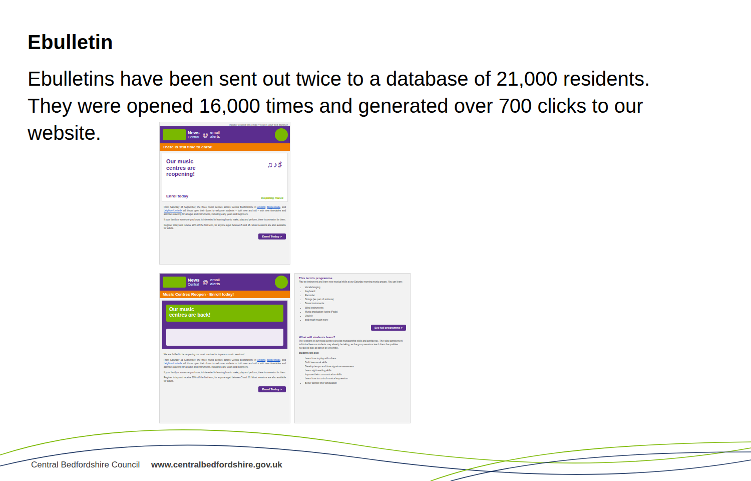Ebulletin
Ebulletins have been sent out twice to a database of 21,000 residents. They were opened 16,000 times and generated over 700 clicks to our website.
Trouble viewing this email? View in your web browser
NewsCentral
@
email
alerts
There is still time to enrol!
Our music
centres are
reopening!
♫♪♯
Enrol today
inspiring music
From Saturday 25 September, the three music centres across Central Bedfordshire in Ampthill, Biggleswade, and Leighton-Linslade will throw open their doors to welcome students – both new and old – with new timetables and activities catering for all ages and instruments, including early years and beginners.
If your family or someone you know, is interested in learning how to make, play and perform, there is a session for them.
Register today and receive 20% off the first term, for anyone aged between 5 and 18. Music sessions are also available for adults.
Enrol Today >
NewsCentral
@
email
alerts
Music Centres Reopen - Enroll today!
Our music
centres are back!
We are thrilled to be reopening our music centres for in-person music sessions!
From Saturday 25 September, the three music centres across Central Bedfordshire in Ampthill, Biggleswade, and Leighton-Linslade will throw open their doors to welcome students – both new and old – with new timetables and activities catering for all ages and instruments, including early years and beginners.
If your family or someone you know, is interested in learning how to make, play and perform, there is a session for them.
Register today and receive 20% off the first term, for anyone aged between 5 and 18. Music sessions are also available for adults.
Enrol Today >
This term’s programme
Play an instrument and learn new musical skills at our Saturday morning music groups. You can learn:
Vocals/singing
Keyboard
Recorder
Strings (as part of sinfonia)
Brass instruments
Wind instruments
Music production (using iPads)
Ukulele
and much much more
See full programme >
What will students learn?
The sessions in our music centres develop musicianship skills and confidence. They also complement individual lessons students may already be taking, as the group sessions teach them the qualities needed to play as part of an ensemble.
Students will also:
Learn how to play with others
Build teamwork skills
Develop tempo and time signature awareness
Learn sight reading skills
Improve their communication skills
Learn how to control musical expression
Better control their articulation
Central Bedfordshire Council www.centralbedfordshire.gov.uk